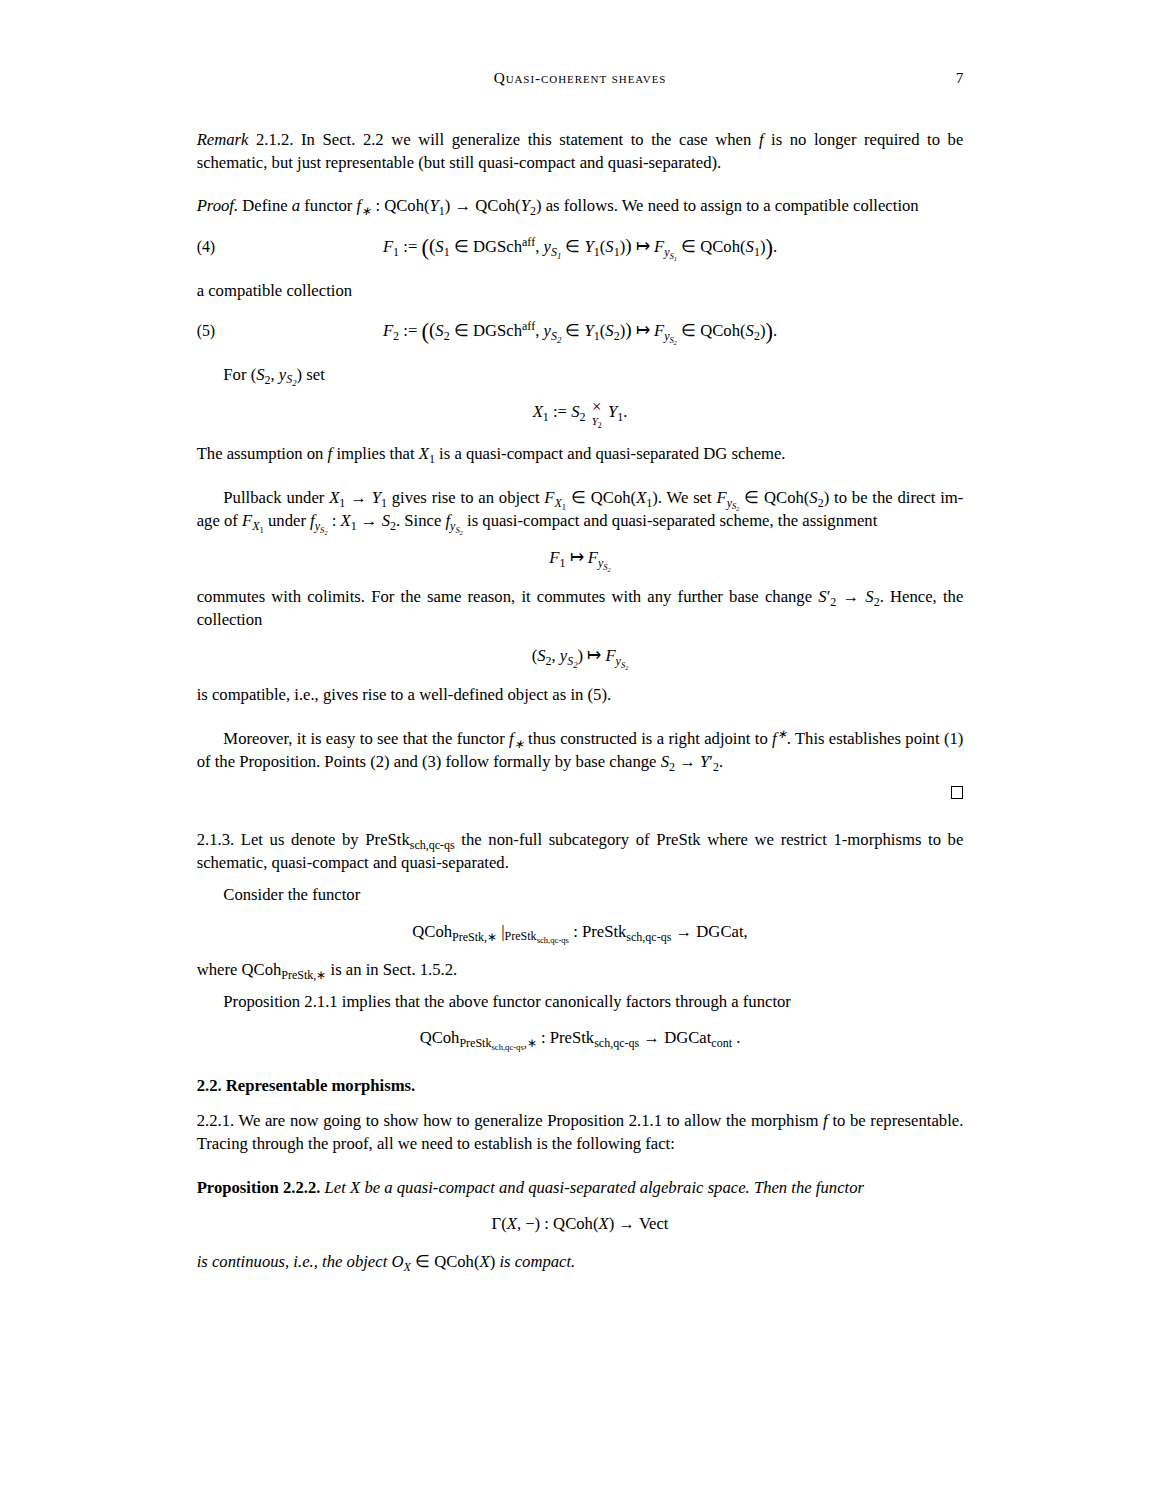Quasi-coherent sheaves 7
Remark 2.1.2. In Sect. 2.2 we will generalize this statement to the case when f is no longer required to be schematic, but just representable (but still quasi-compact and quasi-separated).
Proof. Define a functor f∗ : QCoh(Y1) → QCoh(Y2) as follows. We need to assign to a compatible collection
(4)
F1 := ((S1 ∈ DGSchaff, yS1 ∈ Y1(S1)) ↦ FyS1 ∈ QCoh(S1)).
a compatible collection
(5)
F2 := ((S2 ∈ DGSchaff, yS2 ∈ Y1(S2)) ↦ FyS2 ∈ QCoh(S2)).
For (S2, yS2) set
X1 := S2 ×Y2 Y1.
The assumption on f implies that X1 is a quasi-compact and quasi-separated DG scheme.
Pullback under X1 → Y1 gives rise to an object FX1 ∈ QCoh(X1). We set FyS2 ∈ QCoh(S2) to be the direct image of FX1 under fyS2 : X1 → S2. Since fyS2 is quasi-compact and quasi-separated scheme, the assignment
F1 ↦ FyS2
commutes with colimits. For the same reason, it commutes with any further base change S′2 → S2. Hence, the collection
(S2, yS2) ↦ FyS2
is compatible, i.e., gives rise to a well-defined object as in (5).
Moreover, it is easy to see that the functor f∗ thus constructed is a right adjoint to f∗. This establishes point (1) of the Proposition. Points (2) and (3) follow formally by base change S2 → Y′2.
2.1.3. Let us denote by PreStksch,qc-qs the non-full subcategory of PreStk where we restrict 1-morphisms to be schematic, quasi-compact and quasi-separated.
Consider the functor
QCohPreStk,∗ |PreStksch,qc-qs : PreStksch,qc-qs → DGCat,
where QCohPreStk,∗ is an in Sect. 1.5.2.
Proposition 2.1.1 implies that the above functor canonically factors through a functor
QCohPreStksch,qc-qs,∗ : PreStksch,qc-qs → DGCatcont .
2.2. Representable morphisms.
2.2.1. We are now going to show how to generalize Proposition 2.1.1 to allow the morphism f to be representable. Tracing through the proof, all we need to establish is the following fact:
Proposition 2.2.2. Let X be a quasi-compact and quasi-separated algebraic space. Then the functor
Γ(X, −) : QCoh(X) → Vect
is continuous, i.e., the object OX ∈ QCoh(X) is compact.